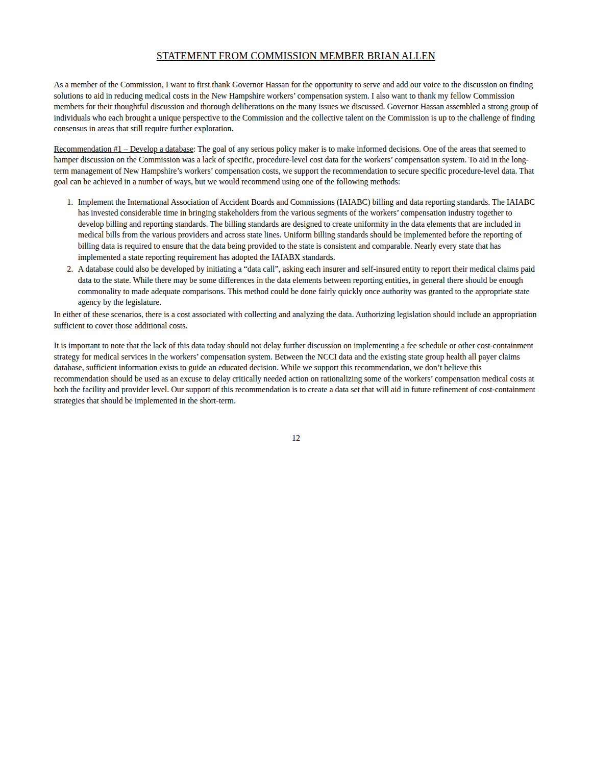STATEMENT FROM COMMISSION MEMBER BRIAN ALLEN
As a member of the Commission, I want to first thank Governor Hassan for the opportunity to serve and add our voice to the discussion on finding solutions to aid in reducing medical costs in the New Hampshire workers’ compensation system. I also want to thank my fellow Commission members for their thoughtful discussion and thorough deliberations on the many issues we discussed. Governor Hassan assembled a strong group of individuals who each brought a unique perspective to the Commission and the collective talent on the Commission is up to the challenge of finding consensus in areas that still require further exploration.
Recommendation #1 – Develop a database: The goal of any serious policy maker is to make informed decisions. One of the areas that seemed to hamper discussion on the Commission was a lack of specific, procedure-level cost data for the workers’ compensation system. To aid in the long-term management of New Hampshire’s workers’ compensation costs, we support the recommendation to secure specific procedure-level data. That goal can be achieved in a number of ways, but we would recommend using one of the following methods:
Implement the International Association of Accident Boards and Commissions (IAIABC) billing and data reporting standards. The IAIABC has invested considerable time in bringing stakeholders from the various segments of the workers’ compensation industry together to develop billing and reporting standards. The billing standards are designed to create uniformity in the data elements that are included in medical bills from the various providers and across state lines. Uniform billing standards should be implemented before the reporting of billing data is required to ensure that the data being provided to the state is consistent and comparable. Nearly every state that has implemented a state reporting requirement has adopted the IAIABX standards.
A database could also be developed by initiating a “data call”, asking each insurer and self-insured entity to report their medical claims paid data to the state. While there may be some differences in the data elements between reporting entities, in general there should be enough commonality to made adequate comparisons. This method could be done fairly quickly once authority was granted to the appropriate state agency by the legislature.
In either of these scenarios, there is a cost associated with collecting and analyzing the data. Authorizing legislation should include an appropriation sufficient to cover those additional costs.
It is important to note that the lack of this data today should not delay further discussion on implementing a fee schedule or other cost-containment strategy for medical services in the workers’ compensation system. Between the NCCI data and the existing state group health all payer claims database, sufficient information exists to guide an educated decision. While we support this recommendation, we don’t believe this recommendation should be used as an excuse to delay critically needed action on rationalizing some of the workers’ compensation medical costs at both the facility and provider level. Our support of this recommendation is to create a data set that will aid in future refinement of cost-containment strategies that should be implemented in the short-term.
12